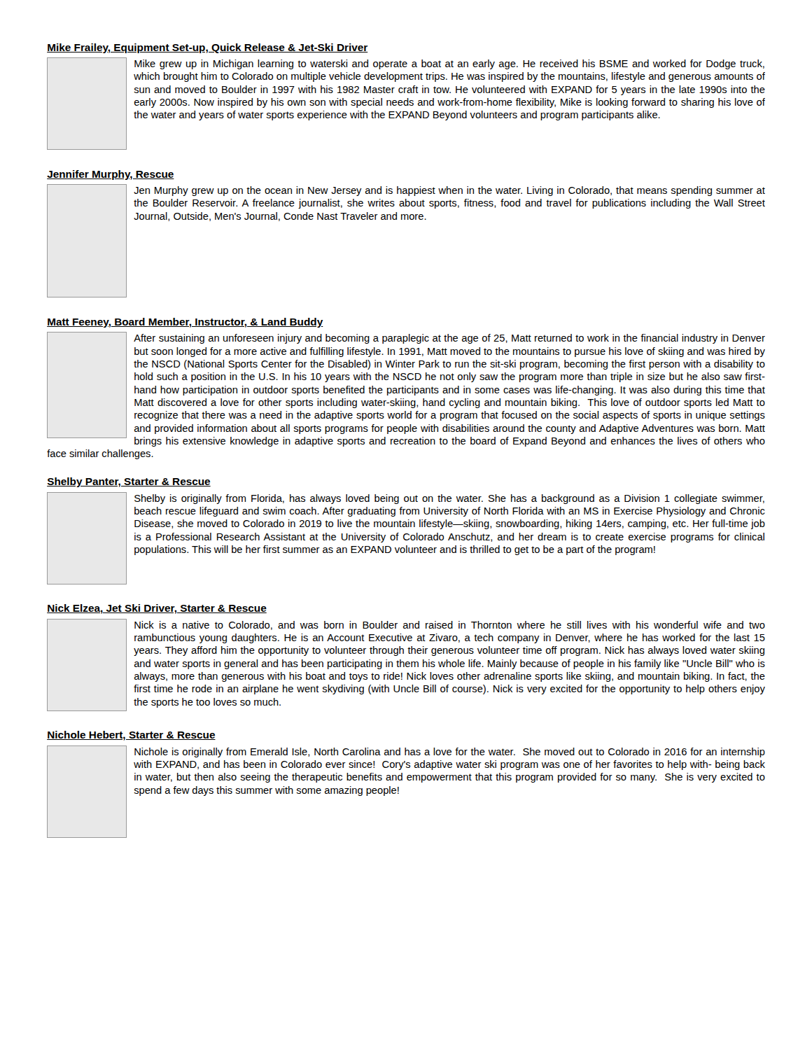Mike Frailey, Equipment Set-up, Quick Release & Jet-Ski Driver
Mike grew up in Michigan learning to waterski and operate a boat at an early age. He received his BSME and worked for Dodge truck, which brought him to Colorado on multiple vehicle development trips. He was inspired by the mountains, lifestyle and generous amounts of sun and moved to Boulder in 1997 with his 1982 Master craft in tow. He volunteered with EXPAND for 5 years in the late 1990s into the early 2000s. Now inspired by his own son with special needs and work-from-home flexibility, Mike is looking forward to sharing his love of the water and years of water sports experience with the EXPAND Beyond volunteers and program participants alike.
Jennifer Murphy, Rescue
Jen Murphy grew up on the ocean in New Jersey and is happiest when in the water. Living in Colorado, that means spending summer at the Boulder Reservoir. A freelance journalist, she writes about sports, fitness, food and travel for publications including the Wall Street Journal, Outside, Men's Journal, Conde Nast Traveler and more.
Matt Feeney, Board Member, Instructor, & Land Buddy
After sustaining an unforeseen injury and becoming a paraplegic at the age of 25, Matt returned to work in the financial industry in Denver but soon longed for a more active and fulfilling lifestyle. In 1991, Matt moved to the mountains to pursue his love of skiing and was hired by the NSCD (National Sports Center for the Disabled) in Winter Park to run the sit-ski program, becoming the first person with a disability to hold such a position in the U.S. In his 10 years with the NSCD he not only saw the program more than triple in size but he also saw first-hand how participation in outdoor sports benefited the participants and in some cases was life-changing. It was also during this time that Matt discovered a love for other sports including water-skiing, hand cycling and mountain biking. This love of outdoor sports led Matt to recognize that there was a need in the adaptive sports world for a program that focused on the social aspects of sports in unique settings and provided information about all sports programs for people with disabilities around the county and Adaptive Adventures was born. Matt brings his extensive knowledge in adaptive sports and recreation to the board of Expand Beyond and enhances the lives of others who face similar challenges.
Shelby Panter, Starter & Rescue
Shelby is originally from Florida, has always loved being out on the water. She has a background as a Division 1 collegiate swimmer, beach rescue lifeguard and swim coach. After graduating from University of North Florida with an MS in Exercise Physiology and Chronic Disease, she moved to Colorado in 2019 to live the mountain lifestyle—skiing, snowboarding, hiking 14ers, camping, etc. Her full-time job is a Professional Research Assistant at the University of Colorado Anschutz, and her dream is to create exercise programs for clinical populations. This will be her first summer as an EXPAND volunteer and is thrilled to get to be a part of the program!
Nick Elzea, Jet Ski Driver, Starter & Rescue
Nick is a native to Colorado, and was born in Boulder and raised in Thornton where he still lives with his wonderful wife and two rambunctious young daughters. He is an Account Executive at Zivaro, a tech company in Denver, where he has worked for the last 15 years. They afford him the opportunity to volunteer through their generous volunteer time off program. Nick has always loved water skiing and water sports in general and has been participating in them his whole life. Mainly because of people in his family like "Uncle Bill" who is always, more than generous with his boat and toys to ride! Nick loves other adrenaline sports like skiing, and mountain biking. In fact, the first time he rode in an airplane he went skydiving (with Uncle Bill of course). Nick is very excited for the opportunity to help others enjoy the sports he too loves so much.
Nichole Hebert, Starter & Rescue
Nichole is originally from Emerald Isle, North Carolina and has a love for the water. She moved out to Colorado in 2016 for an internship with EXPAND, and has been in Colorado ever since! Cory's adaptive water ski program was one of her favorites to help with- being back in water, but then also seeing the therapeutic benefits and empowerment that this program provided for so many. She is very excited to spend a few days this summer with some amazing people!